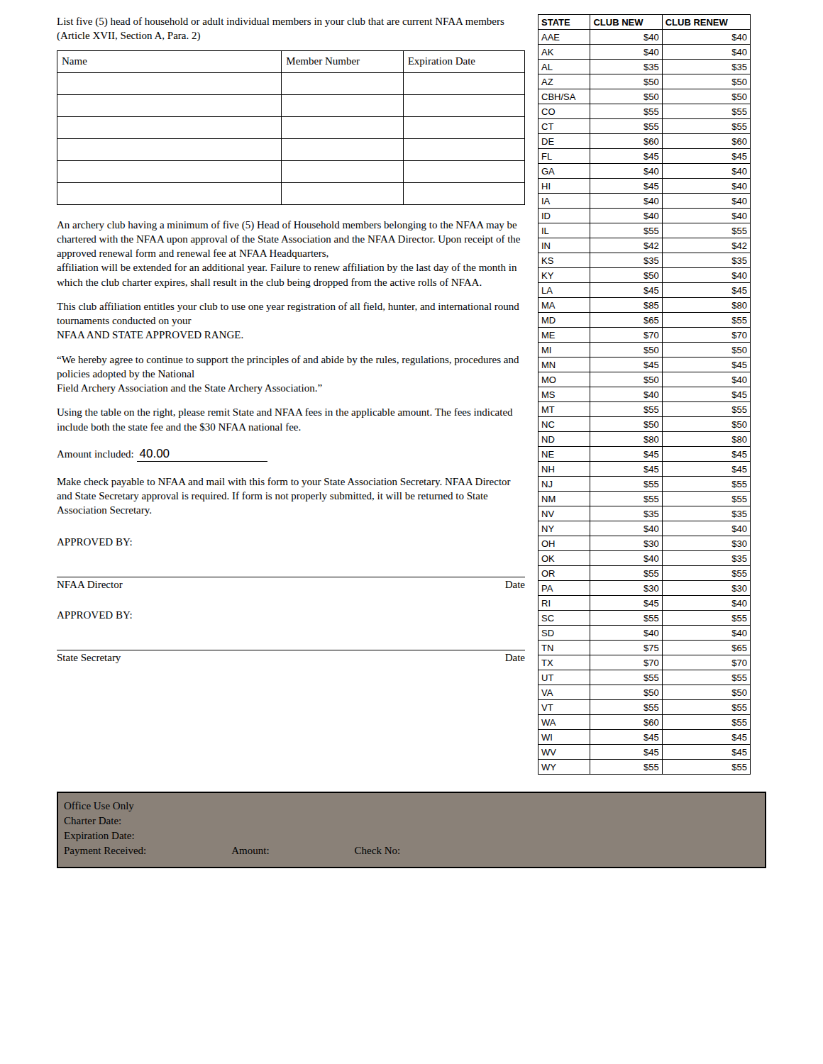List five (5) head of household or adult individual members in your club that are current NFAA members (Article XVII, Section A, Para. 2)
| Name | Member Number | Expiration Date |
| --- | --- | --- |
An archery club having a minimum of five (5) Head of Household members belonging to the NFAA may be chartered with the NFAA upon approval of the State Association and the NFAA Director. Upon receipt of the approved renewal form and renewal fee at NFAA Headquarters,
affiliation will be extended for an additional year. Failure to renew affiliation by the last day of the month in which the club charter expires, shall result in the club being dropped from the active rolls of NFAA.
This club affiliation entitles your club to use one year registration of all field, hunter, and international round tournaments conducted on your
NFAA AND STATE APPROVED RANGE.
“We hereby agree to continue to support the principles of and abide by the rules, regulations, procedures and policies adopted by the National
Field Archery Association and the State Archery Association.”
Using the table on the right, please remit State and NFAA fees in the applicable amount. The fees indicated include both the state fee and the $30 NFAA national fee.
Amount included: 40.00
Make check payable to NFAA and mail with this form to your State Association Secretary. NFAA Director and State Secretary approval is required. If form is not properly submitted, it will be returned to State Association Secretary.
APPROVED BY:
NFAA Director Date
APPROVED BY:
State Secretary Date
| STATE | CLUB NEW | CLUB RENEW |
| --- | --- | --- |
| AAE | $40 | $40 |
| AK | $40 | $40 |
| AL | $35 | $35 |
| AZ | $50 | $50 |
| CBH/SA | $50 | $50 |
| CO | $55 | $55 |
| CT | $55 | $55 |
| DE | $60 | $60 |
| FL | $45 | $45 |
| GA | $40 | $40 |
| HI | $45 | $40 |
| IA | $40 | $40 |
| ID | $40 | $40 |
| IL | $55 | $55 |
| IN | $42 | $42 |
| KS | $35 | $35 |
| KY | $50 | $40 |
| LA | $45 | $45 |
| MA | $85 | $80 |
| MD | $65 | $55 |
| ME | $70 | $70 |
| MI | $50 | $50 |
| MN | $45 | $45 |
| MO | $50 | $40 |
| MS | $40 | $45 |
| MT | $55 | $55 |
| NC | $50 | $50 |
| ND | $80 | $80 |
| NE | $45 | $45 |
| NH | $45 | $45 |
| NJ | $55 | $55 |
| NM | $55 | $55 |
| NV | $35 | $35 |
| NY | $40 | $40 |
| OH | $30 | $30 |
| OK | $40 | $35 |
| OR | $55 | $55 |
| PA | $30 | $30 |
| RI | $45 | $40 |
| SC | $55 | $55 |
| SD | $40 | $40 |
| TN | $75 | $65 |
| TX | $70 | $70 |
| UT | $55 | $55 |
| VA | $50 | $50 |
| VT | $55 | $55 |
| WA | $60 | $55 |
| WI | $45 | $45 |
| WV | $45 | $45 |
| WY | $55 | $55 |
Office Use Only
Charter Date:
Expiration Date:
Payment Received: Amount: Check No: